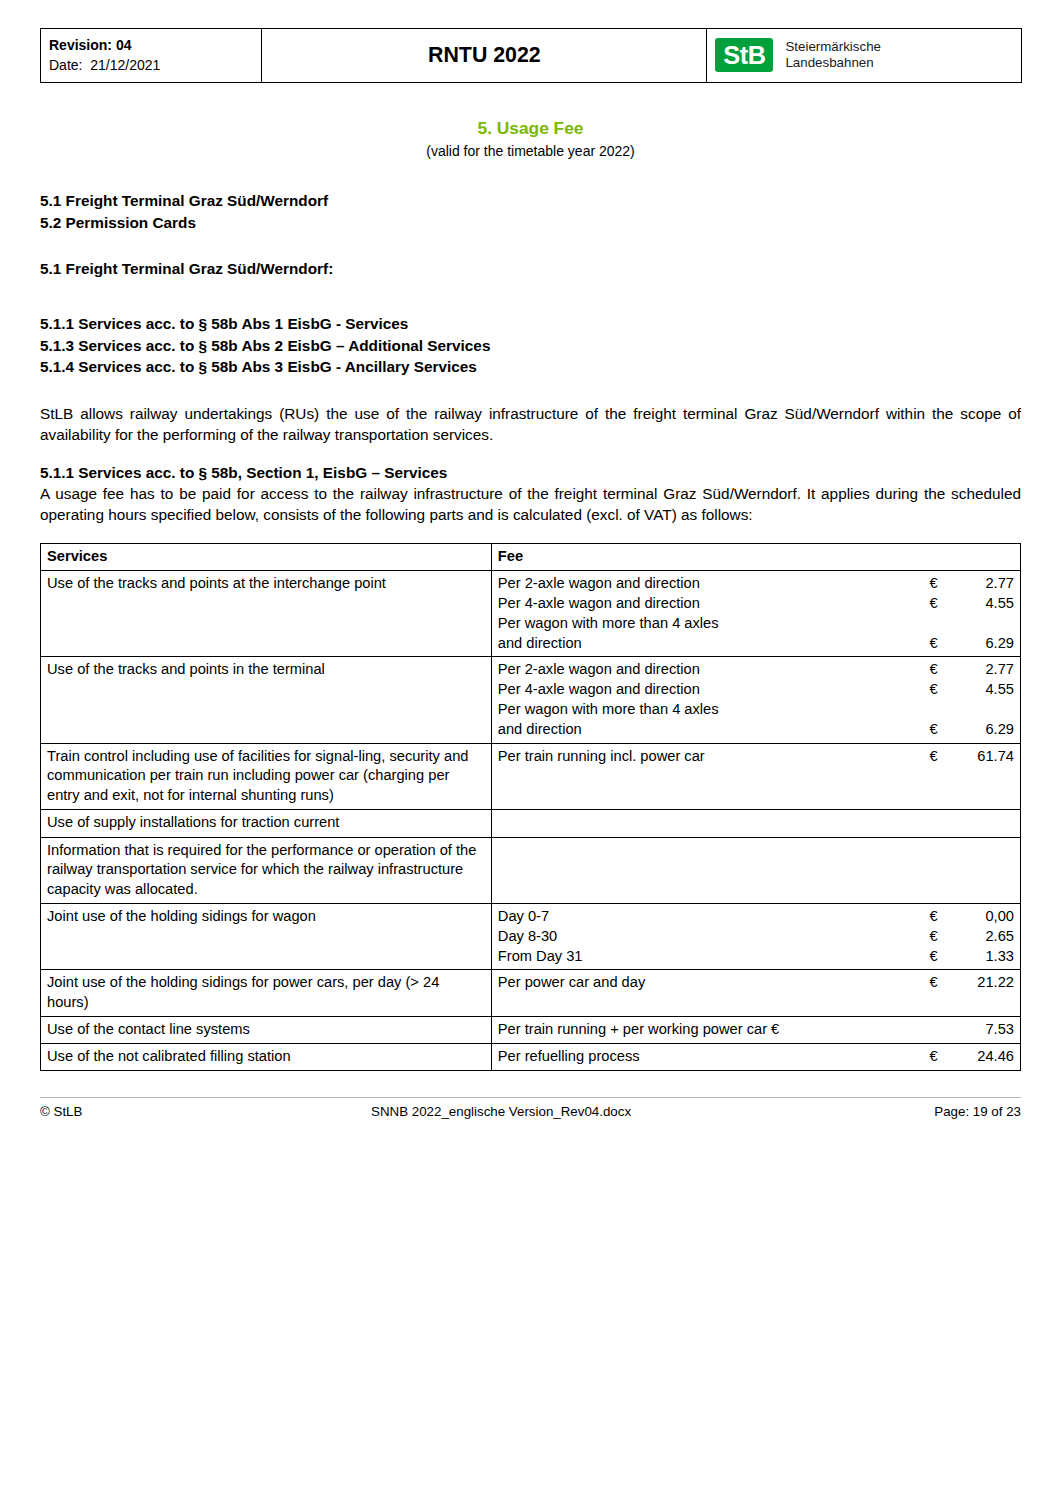Revision: 04
Date: 21/12/2021
RNTU 2022
StB
Steiermärkische
Landesbahnen
5. Usage Fee
(valid for the timetable year 2022)
5.1 Freight Terminal Graz Süd/Werndorf
5.2 Permission Cards
5.1 Freight Terminal Graz Süd/Werndorf:
5.1.1 Services acc. to § 58b Abs 1 EisbG - Services
5.1.3 Services acc. to § 58b Abs 2 EisbG – Additional Services
5.1.4 Services acc. to § 58b Abs 3 EisbG - Ancillary Services
StLB allows railway undertakings (RUs) the use of the railway infrastructure of the freight terminal Graz Süd/Werndorf within the scope of availability for the performing of the railway transportation services.
5.1.1 Services acc. to § 58b, Section 1, EisbG – Services
A usage fee has to be paid for access to the railway infrastructure of the freight terminal Graz Süd/Werndorf. It applies during the scheduled operating hours specified below, consists of the following parts and is calculated (excl. of VAT) as follows:
| Services | Fee |
| --- | --- |
| Use of the tracks and points at the interchange point | Per 2-axle wagon and direction € 2.77 Per 4-axle wagon and direction € 4.55 Per wagon with more than 4 axles and direction € 6.29 |
| Use of the tracks and points in the terminal | Per 2-axle wagon and direction € 2.77 Per 4-axle wagon and direction € 4.55 Per wagon with more than 4 axles and direction € 6.29 |
| Train control including use of facilities for signal-ling, security and communication per train run including power car (charging per entry and exit, not for internal shunting runs) | Per train running incl. power car € 61.74 |
| Use of supply installations for traction current | |
| Information that is required for the performance or operation of the railway transportation service for which the railway infrastructure capacity was allocated. | |
| Joint use of the holding sidings for wagon | Day 0-7 € 0,00 Day 8-30 € 2.65 From Day 31 € 1.33 |
| Joint use of the holding sidings for power cars, per day (> 24 hours) | Per power car and day € 21.22 |
| Use of the contact line systems | Per train running + per working power car € 7.53 |
| Use of the not calibrated filling station | Per refuelling process € 24.46 |
© StLB
SNNB 2022_englische Version_Rev04.docx
Page: 19 of 23